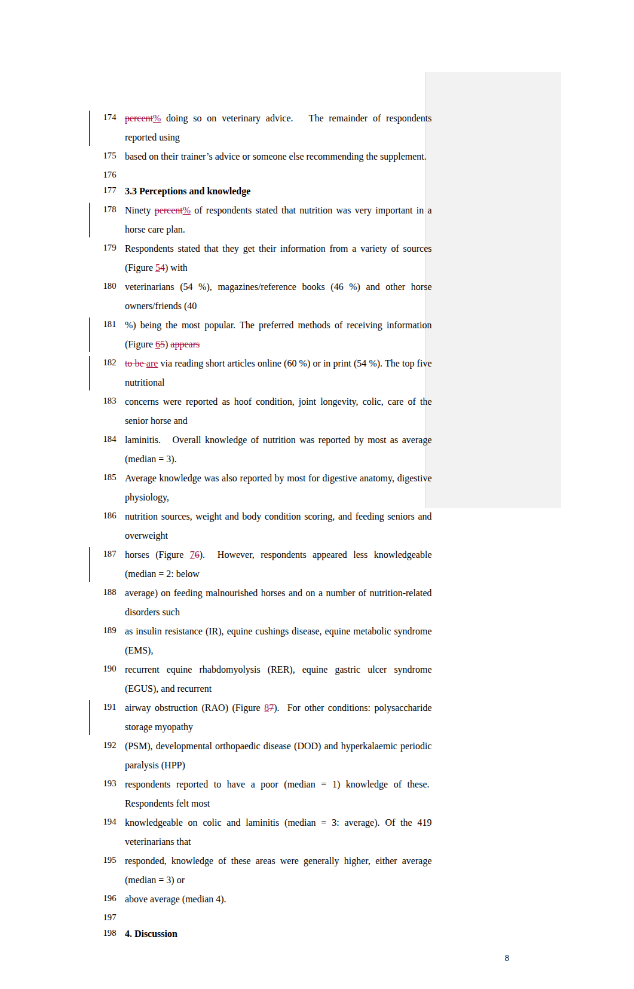174 percent% doing so on veterinary advice. The remainder of respondents reported using 175based on their trainer’s advice or someone else recommending the supplement. 176 1773.3 Perceptions and knowledge 178 Ninety percent% of respondents stated that nutrition was very important in a horse care plan. 179 Respondents stated that they get their information from a variety of sources (Figure 54) with 180veterinarians (54 %), magazines/reference books (46 %) and other horse owners/friends (40 181%) being the most popular. The preferred methods of receiving information (Figure 65) appears 182 to be are via reading short articles online (60 %) or in print (54 %). The top five nutritional 183concerns were reported as hoof condition, joint longevity, colic, care of the senior horse and 184laminitis. Overall knowledge of nutrition was reported by most as average (median = 3). 185 Average knowledge was also reported by most for digestive anatomy, digestive physiology, 186nutrition sources, weight and body condition scoring, and feeding seniors and overweight 187horses (Figure 76). However, respondents appeared less knowledgeable (median = 2: below 188average) on feeding malnourished horses and on a number of nutrition-related disorders such 189as insulin resistance (IR), equine cushings disease, equine metabolic syndrome (EMS), 190recurrent equine rhabdomyolysis (RER), equine gastric ulcer syndrome (EGUS), and recurrent 191airway obstruction (RAO) (Figure 87). For other conditions: polysaccharide storage myopathy 192(PSM), developmental orthopaedic disease (DOD) and hyperkalaemic periodic paralysis (HPP) 193respondents reported to have a poor (median = 1) knowledge of these. Respondents felt most 194knowledgeable on colic and laminitis (median = 3: average). Of the 419 veterinarians that 195responded, knowledge of these areas were generally higher, either average (median = 3) or 196above average (median 4). 197 1984. Discussion
8